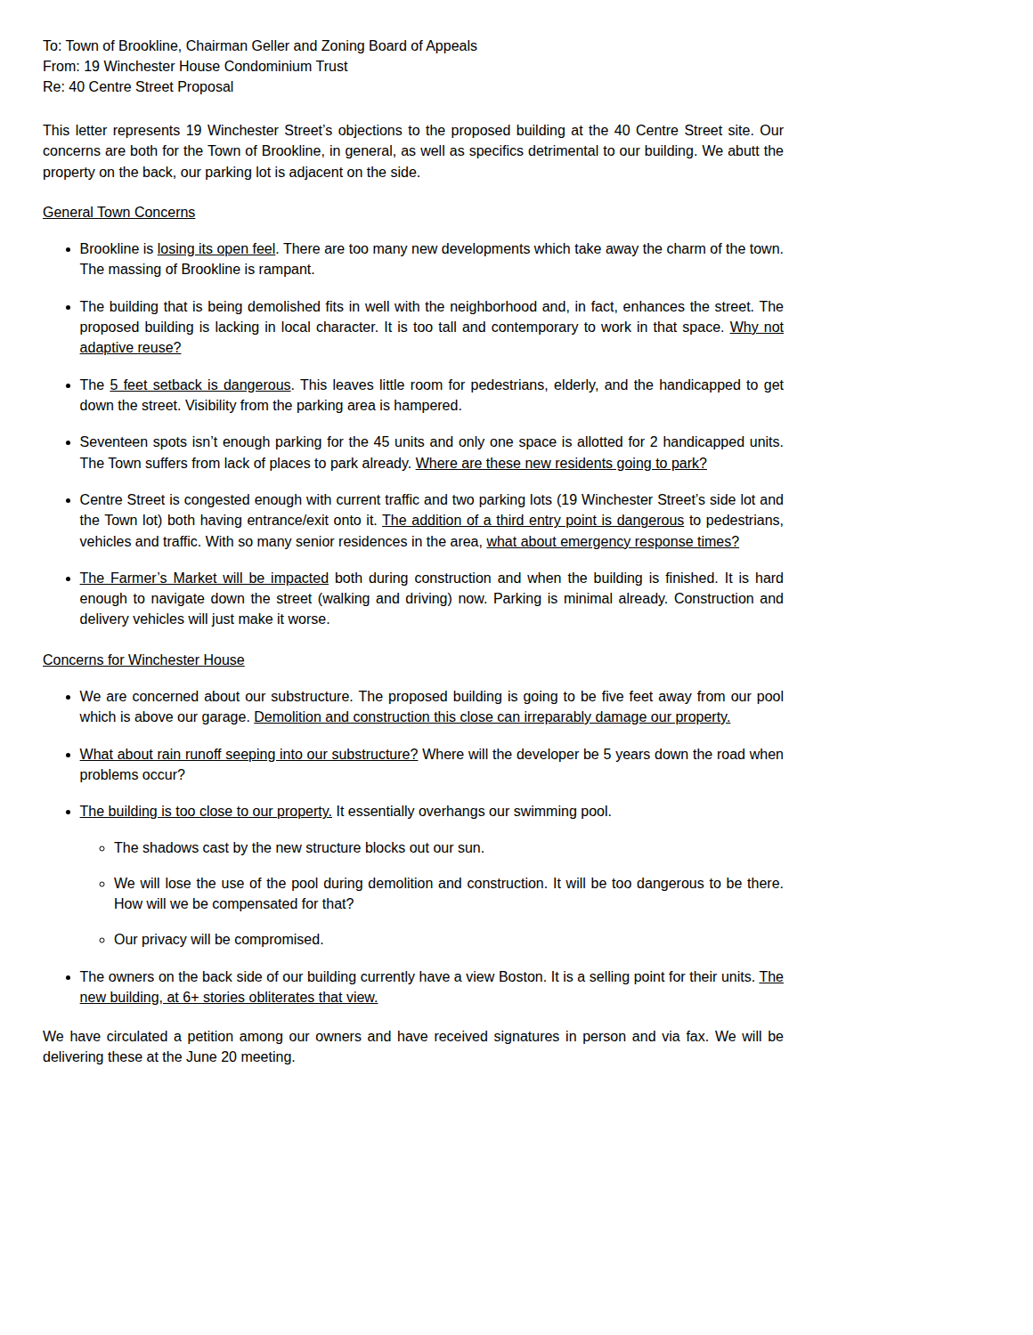To: Town of Brookline, Chairman Geller and Zoning Board of Appeals
From: 19 Winchester House Condominium Trust
Re: 40 Centre Street Proposal
This letter represents 19 Winchester Street’s objections to the proposed building at the 40 Centre Street site. Our concerns are both for the Town of Brookline, in general, as well as specifics detrimental to our building. We abutt the property on the back, our parking lot is adjacent on the side.
General Town Concerns
Brookline is losing its open feel. There are too many new developments which take away the charm of the town. The massing of Brookline is rampant.
The building that is being demolished fits in well with the neighborhood and, in fact, enhances the street. The proposed building is lacking in local character. It is too tall and contemporary to work in that space. Why not adaptive reuse?
The 5 feet setback is dangerous. This leaves little room for pedestrians, elderly, and the handicapped to get down the street. Visibility from the parking area is hampered.
Seventeen spots isn’t enough parking for the 45 units and only one space is allotted for 2 handicapped units. The Town suffers from lack of places to park already. Where are these new residents going to park?
Centre Street is congested enough with current traffic and two parking lots (19 Winchester Street’s side lot and the Town lot) both having entrance/exit onto it. The addition of a third entry point is dangerous to pedestrians, vehicles and traffic. With so many senior residences in the area, what about emergency response times?
The Farmer’s Market will be impacted both during construction and when the building is finished. It is hard enough to navigate down the street (walking and driving) now. Parking is minimal already. Construction and delivery vehicles will just make it worse.
Concerns for Winchester House
We are concerned about our substructure. The proposed building is going to be five feet away from our pool which is above our garage. Demolition and construction this close can irreparably damage our property.
What about rain runoff seeping into our substructure? Where will the developer be 5 years down the road when problems occur?
The building is too close to our property. It essentially overhangs our swimming pool.
The shadows cast by the new structure blocks out our sun.
We will lose the use of the pool during demolition and construction. It will be too dangerous to be there. How will we be compensated for that?
Our privacy will be compromised.
The owners on the back side of our building currently have a view Boston. It is a selling point for their units. The new building, at 6+ stories obliterates that view.
We have circulated a petition among our owners and have received signatures in person and via fax. We will be delivering these at the June 20 meeting.